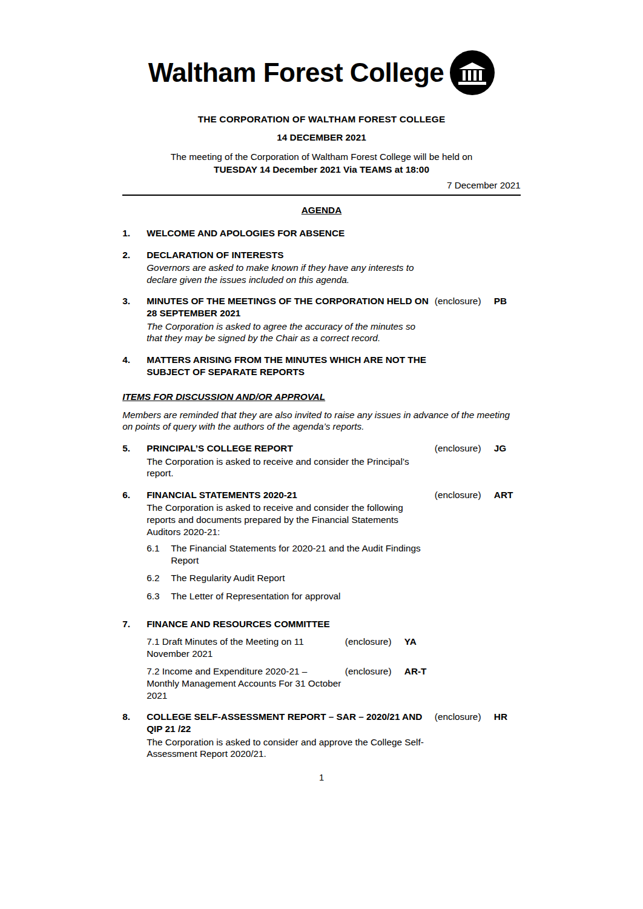Waltham Forest College
THE CORPORATION OF WALTHAM FOREST COLLEGE
14 DECEMBER 2021
The meeting of the Corporation of Waltham Forest College will be held on
TUESDAY 14 December 2021 Via TEAMS at 18:00
7 December 2021
AGENDA
1.
WELCOME AND APOLOGIES FOR ABSENCE
2.
DECLARATION OF INTERESTS
Governors are asked to make known if they have any interests to declare given the issues included on this agenda.
3.
MINUTES OF THE MEETINGS OF THE CORPORATION HELD ON 28 SEPTEMBER 2021
The Corporation is asked to agree the accuracy of the minutes so that they may be signed by the Chair as a correct record.
(enclosure)
PB
4.
MATTERS ARISING FROM THE MINUTES WHICH ARE NOT THE SUBJECT OF SEPARATE REPORTS
ITEMS FOR DISCUSSION AND/OR APPROVAL
Members are reminded that they are also invited to raise any issues in advance of the meeting on points of query with the authors of the agenda’s reports.
5.
PRINCIPAL’S COLLEGE REPORT
The Corporation is asked to receive and consider the Principal’s report.
(enclosure)
JG
6.
FINANCIAL STATEMENTS 2020-21
The Corporation is asked to receive and consider the following reports and documents prepared by the Financial Statements Auditors 2020-21:
6.1 The Financial Statements for 2020-21 and the Audit Findings Report
6.2 The Regularity Audit Report
6.3 The Letter of Representation for approval
(enclosure)
ART
7.
FINANCE AND RESOURCES COMMITTEE
7.1 Draft Minutes of the Meeting on 11 November 2021
(enclosure)
YA
7.2 Income and Expenditure 2020-21 – Monthly Management Accounts For 31 October 2021
(enclosure)
AR-T
8.
COLLEGE SELF-ASSESSMENT REPORT – SAR – 2020/21 AND QIP 21 /22
The Corporation is asked to consider and approve the College Self- Assessment Report 2020/21.
(enclosure)
HR
1